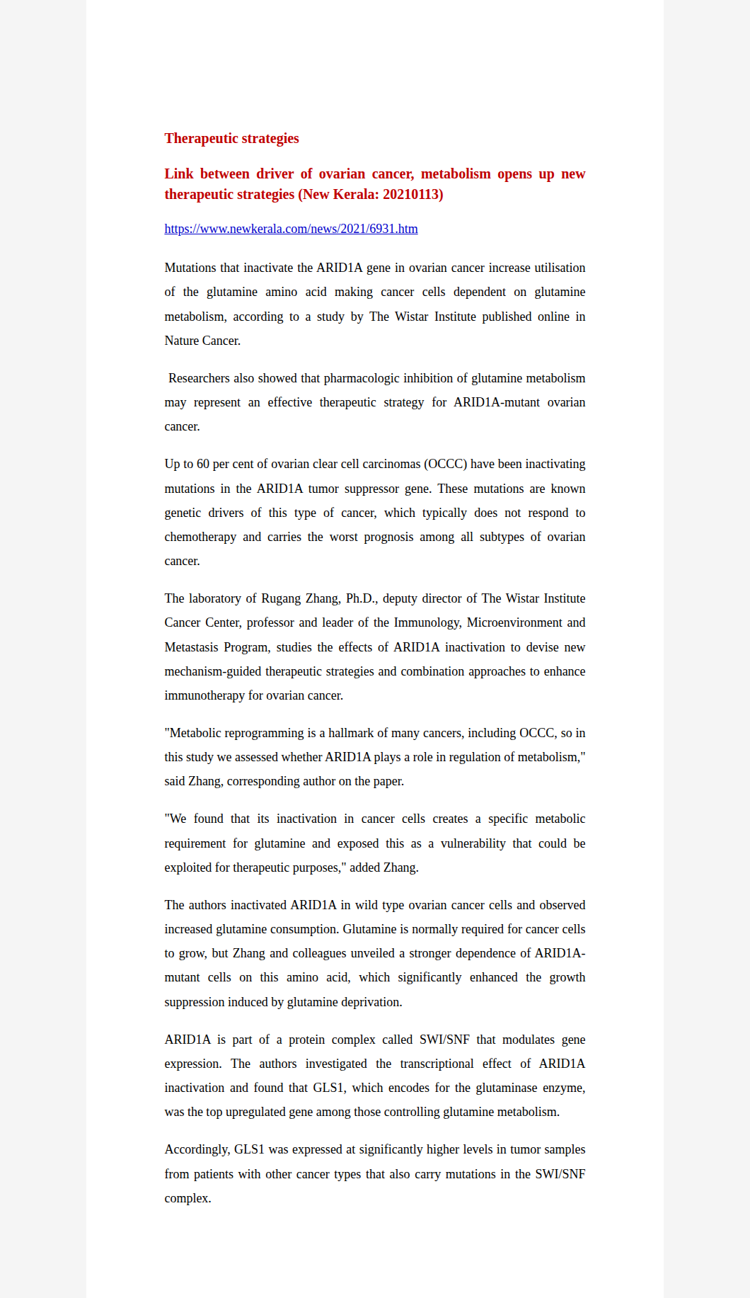Therapeutic strategies
Link between driver of ovarian cancer, metabolism opens up new therapeutic strategies (New Kerala: 20210113)
https://www.newkerala.com/news/2021/6931.htm
Mutations that inactivate the ARID1A gene in ovarian cancer increase utilisation of the glutamine amino acid making cancer cells dependent on glutamine metabolism, according to a study by The Wistar Institute published online in Nature Cancer.
Researchers also showed that pharmacologic inhibition of glutamine metabolism may represent an effective therapeutic strategy for ARID1A-mutant ovarian cancer.
Up to 60 per cent of ovarian clear cell carcinomas (OCCC) have been inactivating mutations in the ARID1A tumor suppressor gene. These mutations are known genetic drivers of this type of cancer, which typically does not respond to chemotherapy and carries the worst prognosis among all subtypes of ovarian cancer.
The laboratory of Rugang Zhang, Ph.D., deputy director of The Wistar Institute Cancer Center, professor and leader of the Immunology, Microenvironment and Metastasis Program, studies the effects of ARID1A inactivation to devise new mechanism-guided therapeutic strategies and combination approaches to enhance immunotherapy for ovarian cancer.
"Metabolic reprogramming is a hallmark of many cancers, including OCCC, so in this study we assessed whether ARID1A plays a role in regulation of metabolism," said Zhang, corresponding author on the paper.
"We found that its inactivation in cancer cells creates a specific metabolic requirement for glutamine and exposed this as a vulnerability that could be exploited for therapeutic purposes," added Zhang.
The authors inactivated ARID1A in wild type ovarian cancer cells and observed increased glutamine consumption. Glutamine is normally required for cancer cells to grow, but Zhang and colleagues unveiled a stronger dependence of ARID1A-mutant cells on this amino acid, which significantly enhanced the growth suppression induced by glutamine deprivation.
ARID1A is part of a protein complex called SWI/SNF that modulates gene expression. The authors investigated the transcriptional effect of ARID1A inactivation and found that GLS1, which encodes for the glutaminase enzyme, was the top upregulated gene among those controlling glutamine metabolism.
Accordingly, GLS1 was expressed at significantly higher levels in tumor samples from patients with other cancer types that also carry mutations in the SWI/SNF complex.